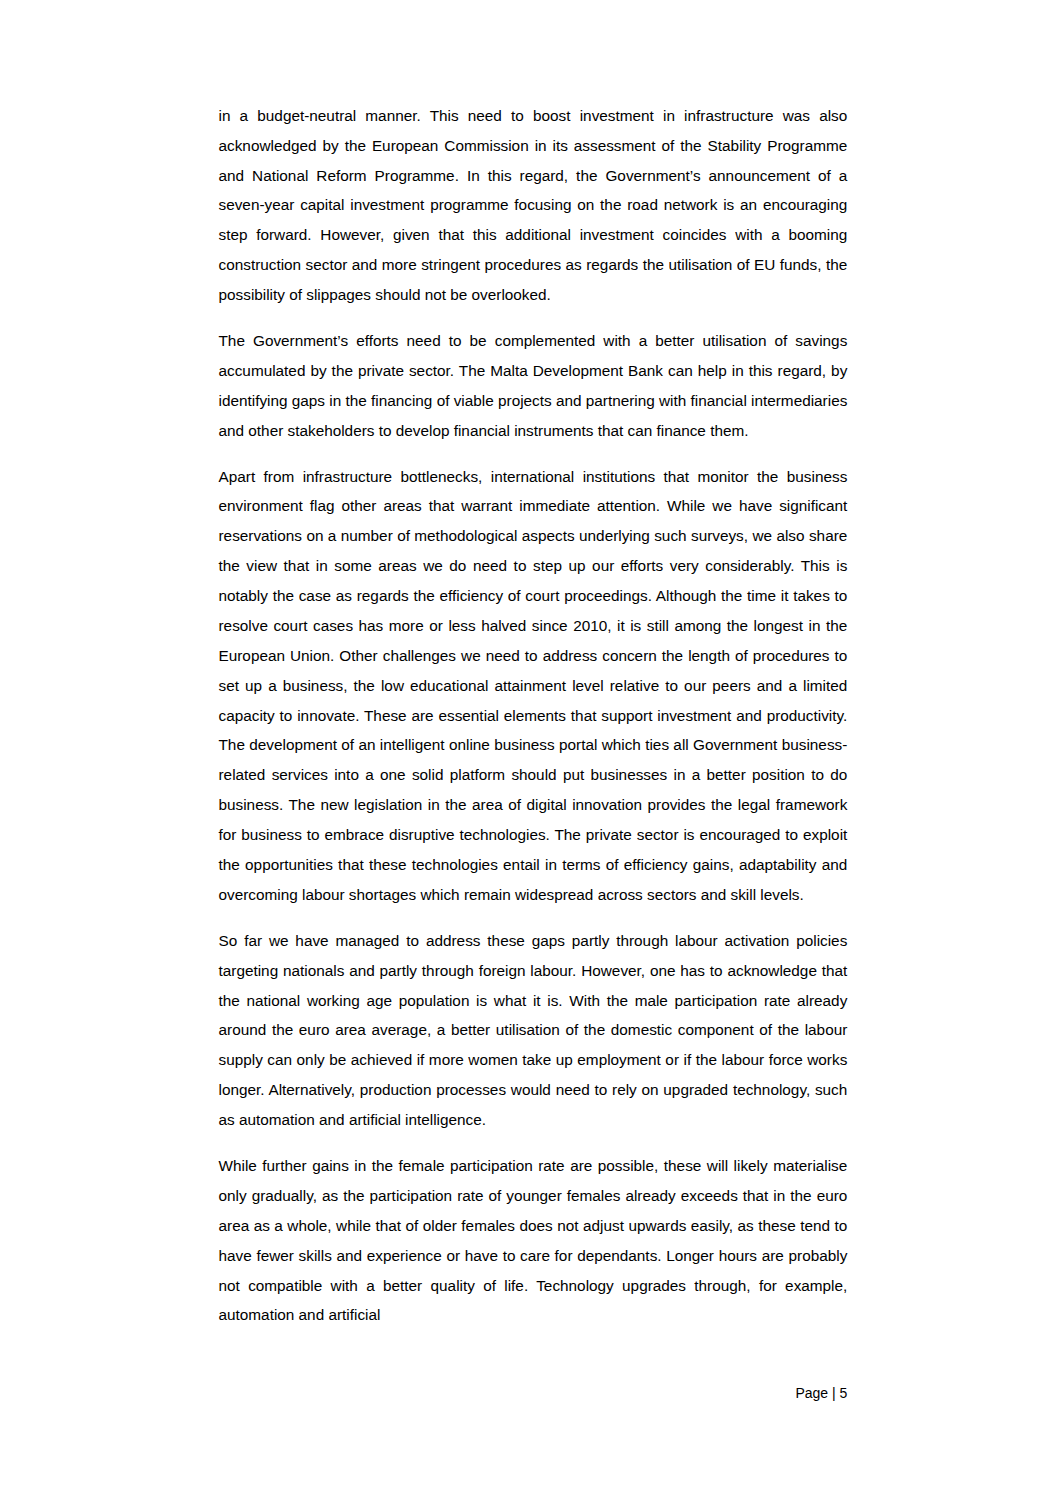in a budget-neutral manner. This need to boost investment in infrastructure was also acknowledged by the European Commission in its assessment of the Stability Programme and National Reform Programme. In this regard, the Government’s announcement of a seven-year capital investment programme focusing on the road network is an encouraging step forward. However, given that this additional investment coincides with a booming construction sector and more stringent procedures as regards the utilisation of EU funds, the possibility of slippages should not be overlooked.
The Government’s efforts need to be complemented with a better utilisation of savings accumulated by the private sector. The Malta Development Bank can help in this regard, by identifying gaps in the financing of viable projects and partnering with financial intermediaries and other stakeholders to develop financial instruments that can finance them.
Apart from infrastructure bottlenecks, international institutions that monitor the business environment flag other areas that warrant immediate attention. While we have significant reservations on a number of methodological aspects underlying such surveys, we also share the view that in some areas we do need to step up our efforts very considerably. This is notably the case as regards the efficiency of court proceedings. Although the time it takes to resolve court cases has more or less halved since 2010, it is still among the longest in the European Union. Other challenges we need to address concern the length of procedures to set up a business, the low educational attainment level relative to our peers and a limited capacity to innovate. These are essential elements that support investment and productivity. The development of an intelligent online business portal which ties all Government business-related services into a one solid platform should put businesses in a better position to do business. The new legislation in the area of digital innovation provides the legal framework for business to embrace disruptive technologies. The private sector is encouraged to exploit the opportunities that these technologies entail in terms of efficiency gains, adaptability and overcoming labour shortages which remain widespread across sectors and skill levels.
So far we have managed to address these gaps partly through labour activation policies targeting nationals and partly through foreign labour. However, one has to acknowledge that the national working age population is what it is. With the male participation rate already around the euro area average, a better utilisation of the domestic component of the labour supply can only be achieved if more women take up employment or if the labour force works longer. Alternatively, production processes would need to rely on upgraded technology, such as automation and artificial intelligence.
While further gains in the female participation rate are possible, these will likely materialise only gradually, as the participation rate of younger females already exceeds that in the euro area as a whole, while that of older females does not adjust upwards easily, as these tend to have fewer skills and experience or have to care for dependants. Longer hours are probably not compatible with a better quality of life. Technology upgrades through, for example, automation and artificial
Page | 5